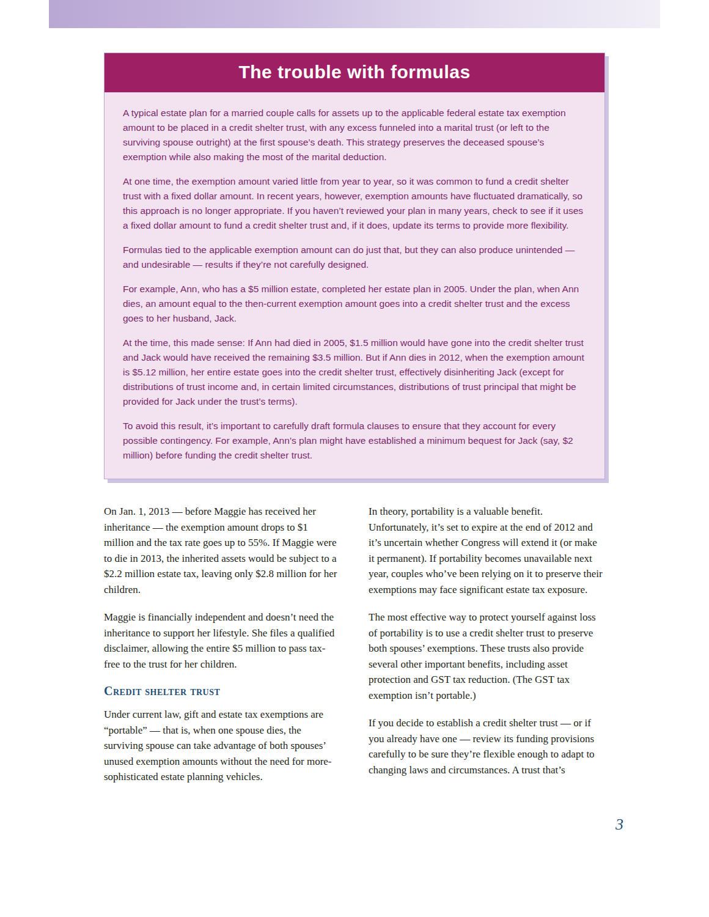The trouble with formulas
A typical estate plan for a married couple calls for assets up to the applicable federal estate tax exemption amount to be placed in a credit shelter trust, with any excess funneled into a marital trust (or left to the surviving spouse outright) at the first spouse’s death. This strategy preserves the deceased spouse’s exemption while also making the most of the marital deduction.
At one time, the exemption amount varied little from year to year, so it was common to fund a credit shelter trust with a fixed dollar amount. In recent years, however, exemption amounts have fluctuated dramatically, so this approach is no longer appropriate. If you haven’t reviewed your plan in many years, check to see if it uses a fixed dollar amount to fund a credit shelter trust and, if it does, update its terms to provide more flexibility.
Formulas tied to the applicable exemption amount can do just that, but they can also produce unintended — and undesirable — results if they’re not carefully designed.
For example, Ann, who has a $5 million estate, completed her estate plan in 2005. Under the plan, when Ann dies, an amount equal to the then-current exemption amount goes into a credit shelter trust and the excess goes to her husband, Jack.
At the time, this made sense: If Ann had died in 2005, $1.5 million would have gone into the credit shelter trust and Jack would have received the remaining $3.5 million. But if Ann dies in 2012, when the exemption amount is $5.12 million, her entire estate goes into the credit shelter trust, effectively disinheriting Jack (except for distributions of trust income and, in certain limited circumstances, distributions of trust principal that might be provided for Jack under the trust’s terms).
To avoid this result, it’s important to carefully draft formula clauses to ensure that they account for every possible contingency. For example, Ann’s plan might have established a minimum bequest for Jack (say, $2 million) before funding the credit shelter trust.
On Jan. 1, 2013 — before Maggie has received her inheritance — the exemption amount drops to $1 million and the tax rate goes up to 55%. If Maggie were to die in 2013, the inherited assets would be subject to a $2.2 million estate tax, leaving only $2.8 million for her children.
Maggie is financially independent and doesn’t need the inheritance to support her lifestyle. She files a qualified disclaimer, allowing the entire $5 million to pass tax-free to the trust for her children.
Credit shelter trust
Under current law, gift and estate tax exemptions are “portable” — that is, when one spouse dies, the surviving spouse can take advantage of both spouses’ unused exemption amounts without the need for more-sophisticated estate planning vehicles.
In theory, portability is a valuable benefit. Unfortunately, it’s set to expire at the end of 2012 and it’s uncertain whether Congress will extend it (or make it permanent). If portability becomes unavailable next year, couples who’ve been relying on it to preserve their exemptions may face significant estate tax exposure.
The most effective way to protect yourself against loss of portability is to use a credit shelter trust to preserve both spouses’ exemptions. These trusts also provide several other important benefits, including asset protection and GST tax reduction. (The GST tax exemption isn’t portable.)
If you decide to establish a credit shelter trust — or if you already have one — review its funding provisions carefully to be sure they’re flexible enough to adapt to changing laws and circumstances. A trust that’s
3